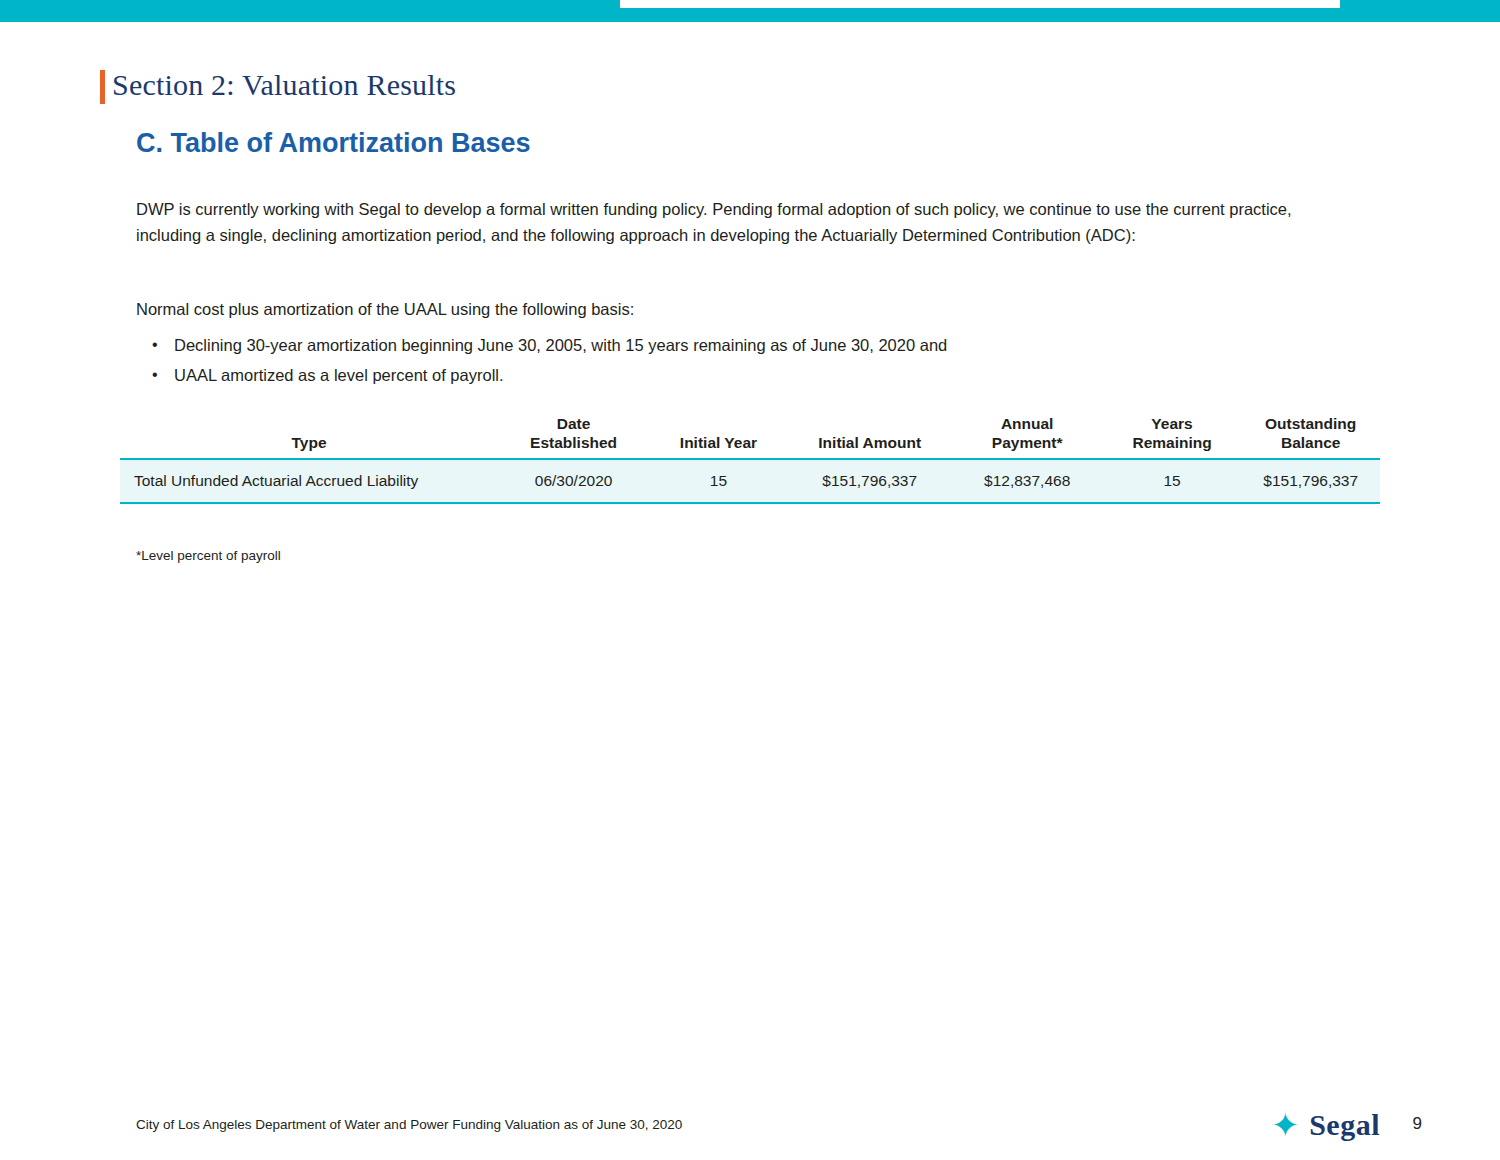Section 2: Valuation Results
C. Table of Amortization Bases
DWP is currently working with Segal to develop a formal written funding policy. Pending formal adoption of such policy, we continue to use the current practice, including a single, declining amortization period, and the following approach in developing the Actuarially Determined Contribution (ADC):
Normal cost plus amortization of the UAAL using the following basis:
Declining 30-year amortization beginning June 30, 2005, with 15 years remaining as of June 30, 2020 and
UAAL amortized as a level percent of payroll.
| Type | Date Established | Initial Year | Initial Amount | Annual Payment* | Years Remaining | Outstanding Balance |
| --- | --- | --- | --- | --- | --- | --- |
| Total Unfunded Actuarial Accrued Liability | 06/30/2020 | 15 | $151,796,337 | $12,837,468 | 15 | $151,796,337 |
*Level percent of payroll
City of Los Angeles Department of Water and Power Funding Valuation as of June 30, 2020
✦ Segal
9